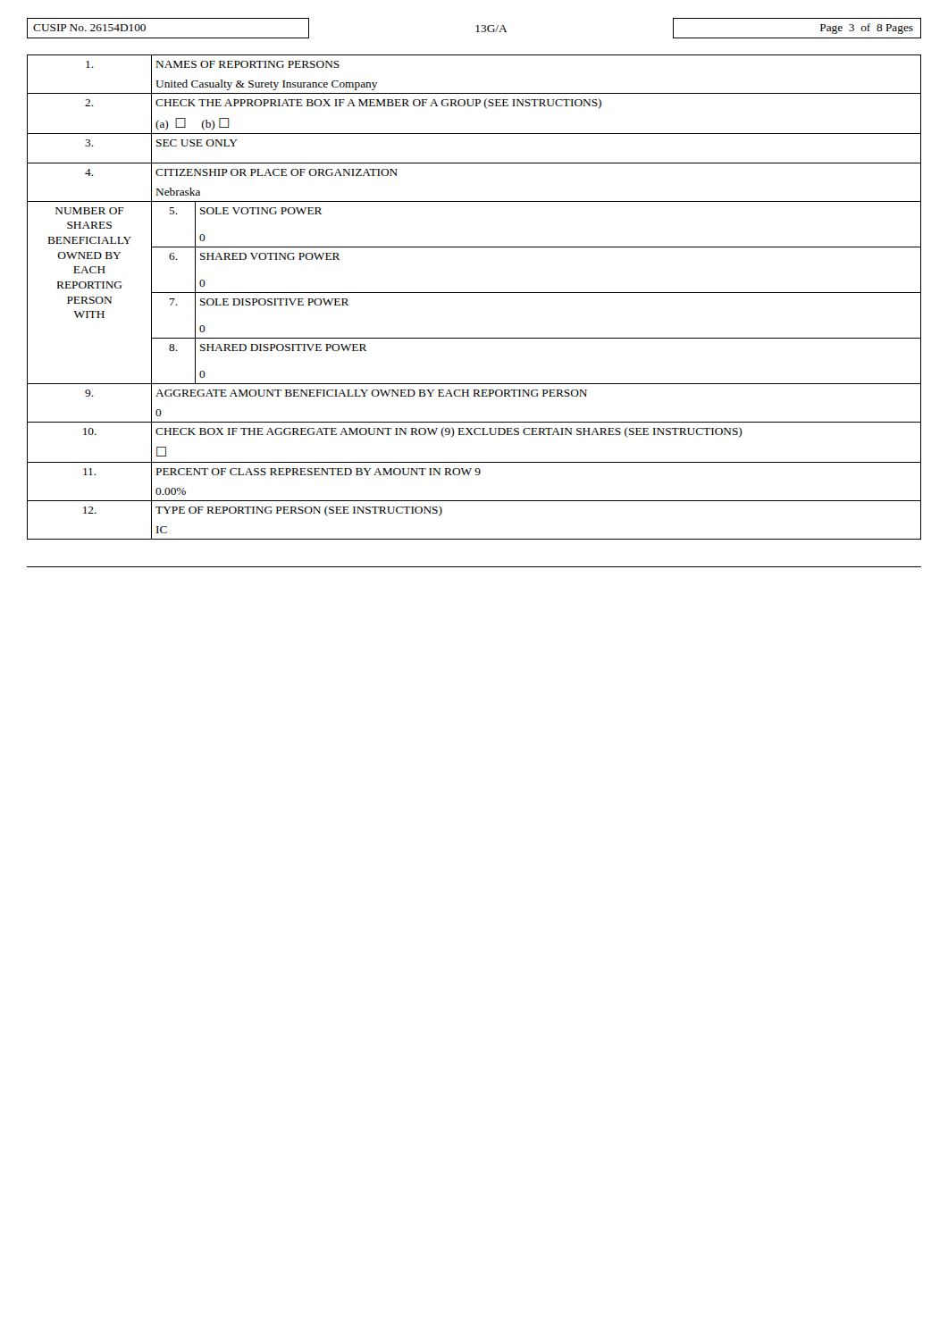CUSIP No. 26154D100
13G/A
Page 3 of 8 Pages
| 1. | NAMES OF REPORTING PERSONS United Casualty & Surety Insurance Company |
| 2. | CHECK THE APPROPRIATE BOX IF A MEMBER OF A GROUP (SEE INSTRUCTIONS) (a) ☐ (b) ☐ |
| 3. | SEC USE ONLY |
| 4. | CITIZENSHIP OR PLACE OF ORGANIZATION Nebraska |
| NUMBER OF SHARES BENEFICIALLY OWNED BY EACH REPORTING PERSON WITH | / 5. / SOLE VOTING POWER 0 / / 6. / SHARED VOTING POWER 0 / / 7. / SOLE DISPOSITIVE POWER 0 / / 8. / SHARED DISPOSITIVE POWER 0 / |
| 9. | AGGREGATE AMOUNT BENEFICIALLY OWNED BY EACH REPORTING PERSON 0 |
| 10. | CHECK BOX IF THE AGGREGATE AMOUNT IN ROW (9) EXCLUDES CERTAIN SHARES (SEE INSTRUCTIONS) ☐ |
| 11. | PERCENT OF CLASS REPRESENTED BY AMOUNT IN ROW 9 0.00% |
| 12. | TYPE OF REPORTING PERSON (SEE INSTRUCTIONS) IC |